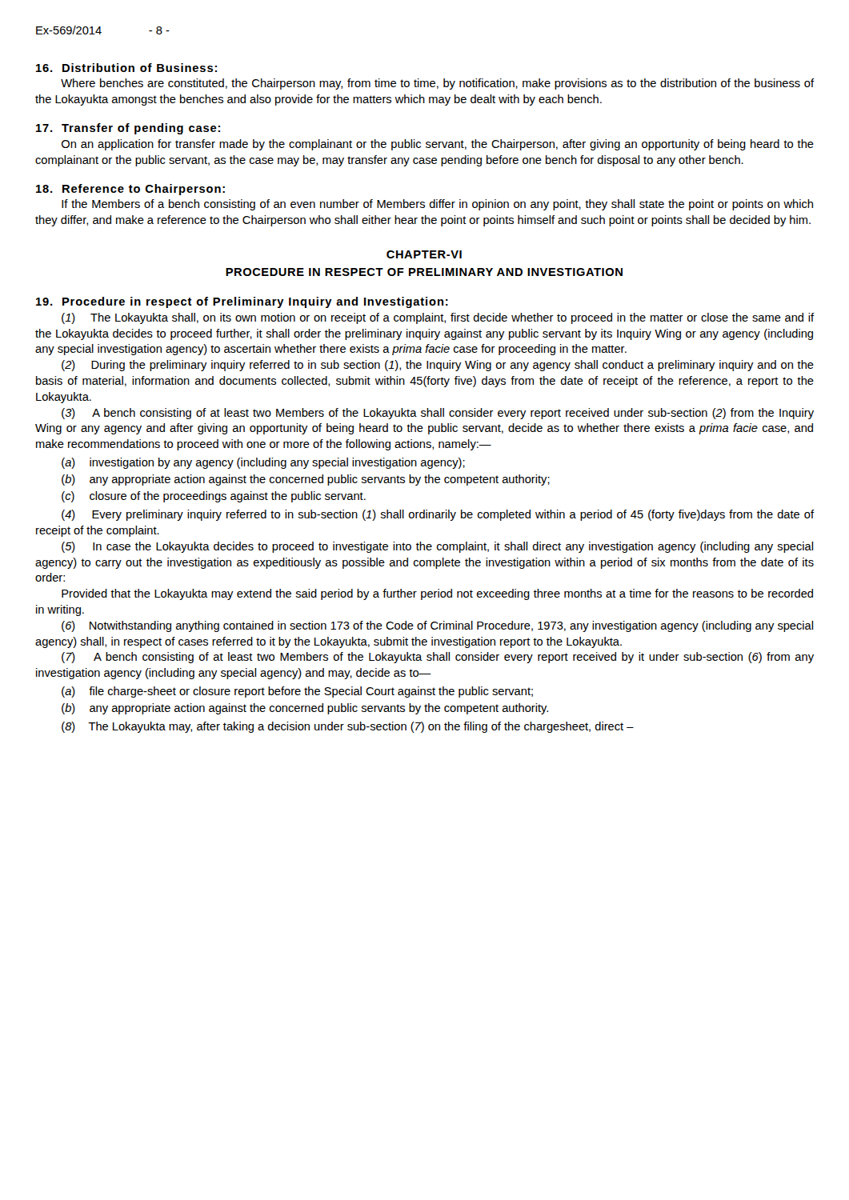Ex-569/2014 - 8 -
16. Distribution of Business:
Where benches are constituted, the Chairperson may, from time to time, by notification, make provisions as to the distribution of the business of the Lokayukta amongst the benches and also provide for the matters which may be dealt with by each bench.
17. Transfer of pending case:
On an application for transfer made by the complainant or the public servant, the Chairperson, after giving an opportunity of being heard to the complainant or the public servant, as the case may be, may transfer any case pending before one bench for disposal to any other bench.
18. Reference to Chairperson:
If the Members of a bench consisting of an even number of Members differ in opinion on any point, they shall state the point or points on which they differ, and make a reference to the Chairperson who shall either hear the point or points himself and such point or points shall be decided by him.
CHAPTER-VI
PROCEDURE IN RESPECT OF PRELIMINARY AND INVESTIGATION
19. Procedure in respect of Preliminary Inquiry and Investigation:
(1) The Lokayukta shall, on its own motion or on receipt of a complaint, first decide whether to proceed in the matter or close the same and if the Lokayukta decides to proceed further, it shall order the preliminary inquiry against any public servant by its Inquiry Wing or any agency (including any special investigation agency) to ascertain whether there exists a prima facie case for proceeding in the matter.
(2) During the preliminary inquiry referred to in sub section (1), the Inquiry Wing or any agency shall conduct a preliminary inquiry and on the basis of material, information and documents collected, submit within 45(forty five) days from the date of receipt of the reference, a report to the Lokayukta.
(3) A bench consisting of at least two Members of the Lokayukta shall consider every report received under sub-section (2) from the Inquiry Wing or any agency and after giving an opportunity of being heard to the public servant, decide as to whether there exists a prima facie case, and make recommendations to proceed with one or more of the following actions, namely:—
(a) investigation by any agency (including any special investigation agency);
(b) any appropriate action against the concerned public servants by the competent authority;
(c) closure of the proceedings against the public servant.
(4) Every preliminary inquiry referred to in sub-section (1) shall ordinarily be completed within a period of 45 (forty five)days from the date of receipt of the complaint.
(5) In case the Lokayukta decides to proceed to investigate into the complaint, it shall direct any investigation agency (including any special agency) to carry out the investigation as expeditiously as possible and complete the investigation within a period of six months from the date of its order:
Provided that the Lokayukta may extend the said period by a further period not exceeding three months at a time for the reasons to be recorded in writing.
(6) Notwithstanding anything contained in section 173 of the Code of Criminal Procedure, 1973, any investigation agency (including any special agency) shall, in respect of cases referred to it by the Lokayukta, submit the investigation report to the Lokayukta.
(7) A bench consisting of at least two Members of the Lokayukta shall consider every report received by it under sub-section (6) from any investigation agency (including any special agency) and may, decide as to—
(a) file charge-sheet or closure report before the Special Court against the public servant;
(b) any appropriate action against the concerned public servants by the competent authority.
(8) The Lokayukta may, after taking a decision under sub-section (7) on the filing of the chargesheet, direct –